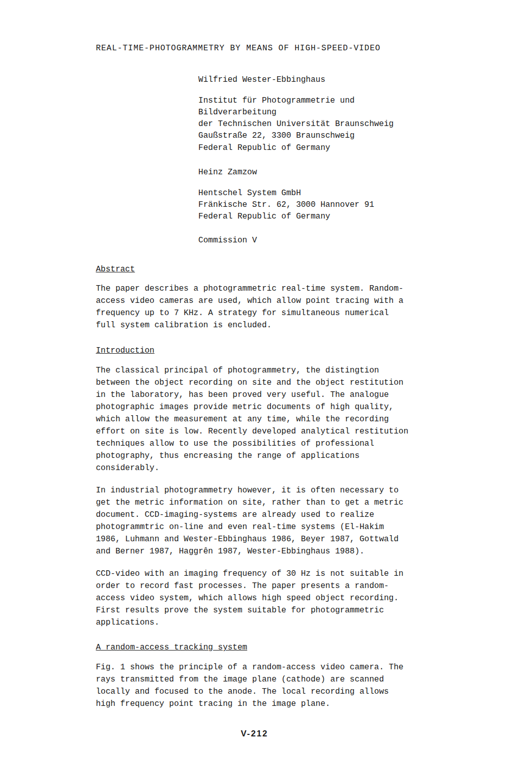REAL-TIME-PHOTOGRAMMETRY BY MEANS OF HIGH-SPEED-VIDEO
Wilfried Wester-Ebbinghaus
Institut für Photogrammetrie und Bildverarbeitung
der Technischen Universität Braunschweig
Gaußstraße 22, 3300 Braunschweig
Federal Republic of Germany
Heinz Zamzow
Hentschel System GmbH
Fränkische Str. 62, 3000 Hannover 91
Federal Republic of Germany
Commission V
Abstract
The paper describes a photogrammetric real-time system. Random-access video cameras are used, which allow point tracing with a frequency up to 7 KHz. A strategy for simultaneous numerical full system calibration is encluded.
Introduction
The classical principal of photogrammetry, the distingtion between the object recording on site and the object restitution in the laboratory, has been proved very useful. The analogue photographic images provide metric documents of high quality, which allow the measurement at any time, while the recording effort on site is low. Recently developed analytical restitution techniques allow to use the possibilities of professional photography, thus encreasing the range of applications considerably.
In industrial photogrammetry however, it is often necessary to get the metric information on site, rather than to get a metric document. CCD-imaging-systems are already used to realize photogrammtric on-line and even real-time systems (El-Hakim 1986, Luhmann and Wester-Ebbinghaus 1986, Beyer 1987, Gottwald and Berner 1987, Haggrên 1987, Wester-Ebbinghaus 1988).
CCD-video with an imaging frequency of 30 Hz is not suitable in order to record fast processes. The paper presents a random-access video system, which allows high speed object recording. First results prove the system suitable for photogrammetric applications.
A random-access tracking system
Fig. 1 shows the principle of a random-access video camera. The rays transmitted from the image plane (cathode) are scanned locally and focused to the anode. The local recording allows high frequency point tracing in the image plane.
V-212